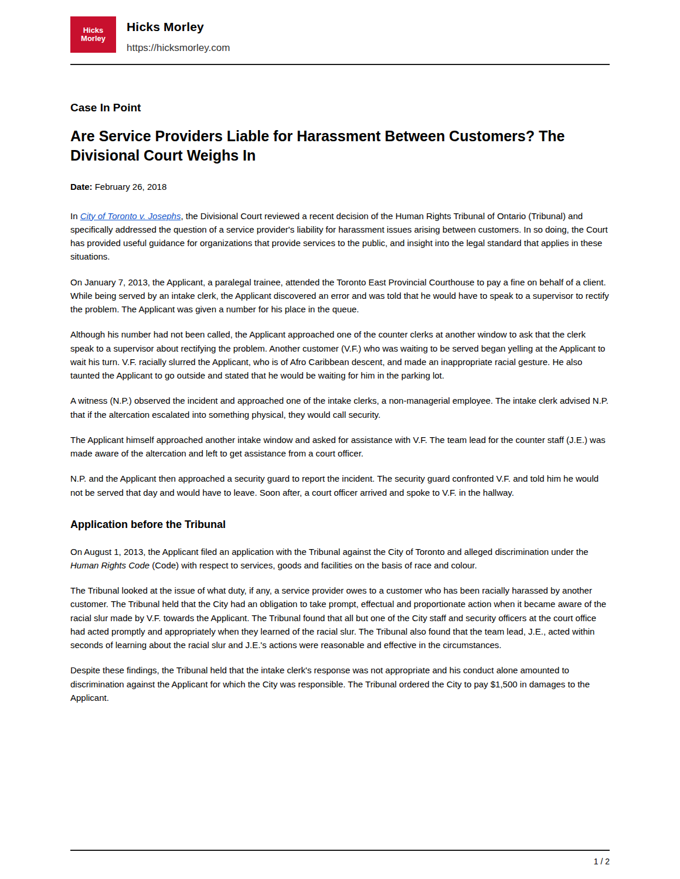Hicks
Morley
Hicks Morley
https://hicksmorley.com
Case In Point
Are Service Providers Liable for Harassment Between Customers? The Divisional Court Weighs In
Date: February 26, 2018
In City of Toronto v. Josephs, the Divisional Court reviewed a recent decision of the Human Rights Tribunal of Ontario (Tribunal) and specifically addressed the question of a service provider's liability for harassment issues arising between customers. In so doing, the Court has provided useful guidance for organizations that provide services to the public, and insight into the legal standard that applies in these situations.
On January 7, 2013, the Applicant, a paralegal trainee, attended the Toronto East Provincial Courthouse to pay a fine on behalf of a client. While being served by an intake clerk, the Applicant discovered an error and was told that he would have to speak to a supervisor to rectify the problem. The Applicant was given a number for his place in the queue.
Although his number had not been called, the Applicant approached one of the counter clerks at another window to ask that the clerk speak to a supervisor about rectifying the problem. Another customer (V.F.) who was waiting to be served began yelling at the Applicant to wait his turn. V.F. racially slurred the Applicant, who is of Afro Caribbean descent, and made an inappropriate racial gesture. He also taunted the Applicant to go outside and stated that he would be waiting for him in the parking lot.
A witness (N.P.) observed the incident and approached one of the intake clerks, a non-managerial employee. The intake clerk advised N.P. that if the altercation escalated into something physical, they would call security.
The Applicant himself approached another intake window and asked for assistance with V.F. The team lead for the counter staff (J.E.) was made aware of the altercation and left to get assistance from a court officer.
N.P. and the Applicant then approached a security guard to report the incident. The security guard confronted V.F. and told him he would not be served that day and would have to leave. Soon after, a court officer arrived and spoke to V.F. in the hallway.
Application before the Tribunal
On August 1, 2013, the Applicant filed an application with the Tribunal against the City of Toronto and alleged discrimination under the Human Rights Code (Code) with respect to services, goods and facilities on the basis of race and colour.
The Tribunal looked at the issue of what duty, if any, a service provider owes to a customer who has been racially harassed by another customer. The Tribunal held that the City had an obligation to take prompt, effectual and proportionate action when it became aware of the racial slur made by V.F. towards the Applicant. The Tribunal found that all but one of the City staff and security officers at the court office had acted promptly and appropriately when they learned of the racial slur. The Tribunal also found that the team lead, J.E., acted within seconds of learning about the racial slur and J.E.'s actions were reasonable and effective in the circumstances.
Despite these findings, the Tribunal held that the intake clerk's response was not appropriate and his conduct alone amounted to discrimination against the Applicant for which the City was responsible. The Tribunal ordered the City to pay $1,500 in damages to the Applicant.
1 / 2